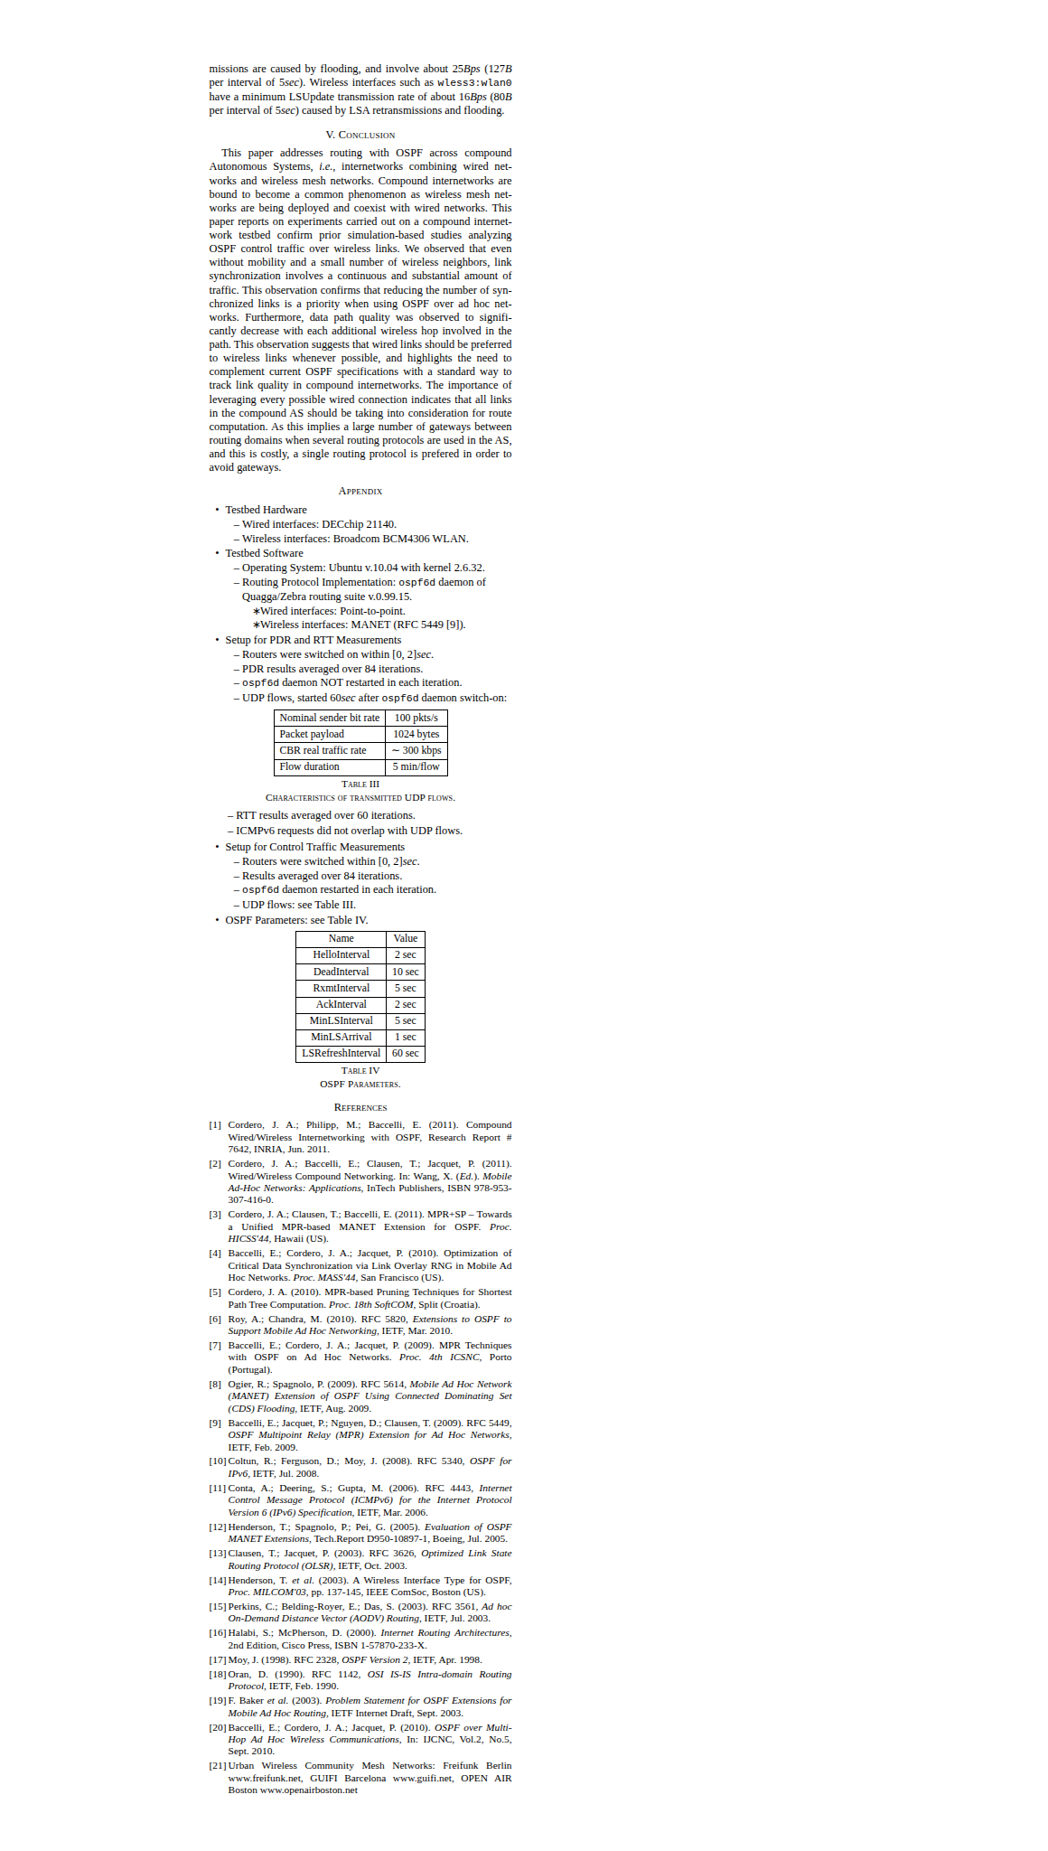missions are caused by flooding, and involve about 25Bps (127B per interval of 5sec). Wireless interfaces such as wless3:wlan0 have a minimum LSUpdate transmission rate of about 16Bps (80B per interval of 5sec) caused by LSA retransmissions and flooding.
V. Conclusion
This paper addresses routing with OSPF across compound Autonomous Systems, i.e., internetworks combining wired networks and wireless mesh networks. Compound internetworks are bound to become a common phenomenon as wireless mesh networks are being deployed and coexist with wired networks. This paper reports on experiments carried out on a compound internetwork testbed confirm prior simulation-based studies analyzing OSPF control traffic over wireless links. We observed that even without mobility and a small number of wireless neighbors, link synchronization involves a continuous and substantial amount of traffic. This observation confirms that reducing the number of synchronized links is a priority when using OSPF over ad hoc networks. Furthermore, data path quality was observed to significantly decrease with each additional wireless hop involved in the path. This observation suggests that wired links should be preferred to wireless links whenever possible, and highlights the need to complement current OSPF specifications with a standard way to track link quality in compound internetworks. The importance of leveraging every possible wired connection indicates that all links in the compound AS should be taking into consideration for route computation. As this implies a large number of gateways between routing domains when several routing protocols are used in the AS, and this is costly, a single routing protocol is prefered in order to avoid gateways.
Appendix
Testbed Hardware
Wired interfaces: DECchip 21140.
Wireless interfaces: Broadcom BCM4306 WLAN.
Testbed Software
Operating System: Ubuntu v.10.04 with kernel 2.6.32.
Routing Protocol Implementation: ospf6d daemon of Quagga/Zebra routing suite v.0.99.15.
Wired interfaces: Point-to-point.
Wireless interfaces: MANET (RFC 5449 [9]).
Setup for PDR and RTT Measurements
Routers were switched on within [0, 2]sec.
PDR results averaged over 84 iterations.
ospf6d daemon NOT restarted in each iteration.
UDP flows, started 60sec after ospf6d daemon switch-on:
| Nominal sender bit rate | 100 pkts/s |
| Packet payload | 1024 bytes |
| CBR real traffic rate | ∼ 300 kbps |
| Flow duration | 5 min/flow |
Table III
Characteristics of transmitted UDP flows.
RTT results averaged over 60 iterations.
ICMPv6 requests did not overlap with UDP flows.
Setup for Control Traffic Measurements
Routers were switched within [0, 2]sec.
Results averaged over 84 iterations.
ospf6d daemon restarted in each iteration.
UDP flows: see Table III.
OSPF Parameters: see Table IV.
| Name | Value |
| HelloInterval | 2 sec |
| DeadInterval | 10 sec |
| RxmtInterval | 5 sec |
| AckInterval | 2 sec |
| MinLSInterval | 5 sec |
| MinLSArrival | 1 sec |
| LSRefreshInterval | 60 sec |
Table IV
OSPF Parameters.
References
Cordero, J. A.; Philipp, M.; Baccelli, E. (2011). Compound Wired/Wireless Internetworking with OSPF, Research Report # 7642, INRIA, Jun. 2011.
Cordero, J. A.; Baccelli, E.; Clausen, T.; Jacquet, P. (2011). Wired/Wireless Compound Networking. In: Wang, X. (Ed.). Mobile Ad-Hoc Networks: Applications, InTech Publishers, ISBN 978-953-307-416-0.
Cordero, J. A.; Clausen, T.; Baccelli, E. (2011). MPR+SP – Towards a Unified MPR-based MANET Extension for OSPF. Proc. HICSS'44, Hawaii (US).
Baccelli, E.; Cordero, J. A.; Jacquet, P. (2010). Optimization of Critical Data Synchronization via Link Overlay RNG in Mobile Ad Hoc Networks. Proc. MASS'44, San Francisco (US).
Cordero, J. A. (2010). MPR-based Pruning Techniques for Shortest Path Tree Computation. Proc. 18th SoftCOM, Split (Croatia).
Roy, A.; Chandra, M. (2010). RFC 5820, Extensions to OSPF to Support Mobile Ad Hoc Networking, IETF, Mar. 2010.
Baccelli, E.; Cordero, J. A.; Jacquet, P. (2009). MPR Techniques with OSPF on Ad Hoc Networks. Proc. 4th ICSNC, Porto (Portugal).
Ogier, R.; Spagnolo, P. (2009). RFC 5614, Mobile Ad Hoc Network (MANET) Extension of OSPF Using Connected Dominating Set (CDS) Flooding, IETF, Aug. 2009.
Baccelli, E.; Jacquet, P.; Nguyen, D.; Clausen, T. (2009). RFC 5449, OSPF Multipoint Relay (MPR) Extension for Ad Hoc Networks, IETF, Feb. 2009.
Coltun, R.; Ferguson, D.; Moy, J. (2008). RFC 5340, OSPF for IPv6, IETF, Jul. 2008.
Conta, A.; Deering, S.; Gupta, M. (2006). RFC 4443, Internet Control Message Protocol (ICMPv6) for the Internet Protocol Version 6 (IPv6) Specification, IETF, Mar. 2006.
Henderson, T.; Spagnolo, P.; Pei, G. (2005). Evaluation of OSPF MANET Extensions, Tech.Report D950-10897-1, Boeing, Jul. 2005.
Clausen, T.; Jacquet, P. (2003). RFC 3626, Optimized Link State Routing Protocol (OLSR), IETF, Oct. 2003.
Henderson, T. et al. (2003). A Wireless Interface Type for OSPF, Proc. MILCOM'03, pp. 137-145, IEEE ComSoc, Boston (US).
Perkins, C.; Belding-Royer, E.; Das, S. (2003). RFC 3561, Ad hoc On-Demand Distance Vector (AODV) Routing, IETF, Jul. 2003.
Halabi, S.; McPherson, D. (2000). Internet Routing Architectures, 2nd Edition, Cisco Press, ISBN 1-57870-233-X.
Moy, J. (1998). RFC 2328, OSPF Version 2, IETF, Apr. 1998.
Oran, D. (1990). RFC 1142, OSI IS-IS Intra-domain Routing Protocol, IETF, Feb. 1990.
F. Baker et al. (2003). Problem Statement for OSPF Extensions for Mobile Ad Hoc Routing, IETF Internet Draft, Sept. 2003.
Baccelli, E.; Cordero, J. A.; Jacquet, P. (2010). OSPF over Multi-Hop Ad Hoc Wireless Communications, In: IJCNC, Vol.2, No.5, Sept. 2010.
Urban Wireless Community Mesh Networks: Freifunk Berlin www.freifunk.net, GUIFI Barcelona www.guifi.net, OPEN AIR Boston www.openairboston.net